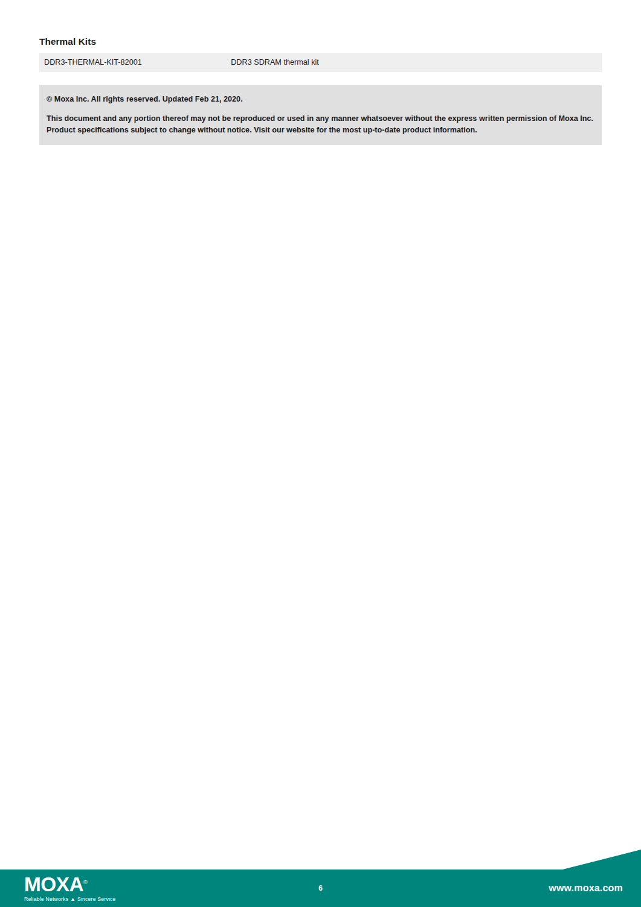Thermal Kits
| DDR3-THERMAL-KIT-82001 | DDR3 SDRAM thermal kit |
© Moxa Inc. All rights reserved. Updated Feb 21, 2020.
This document and any portion thereof may not be reproduced or used in any manner whatsoever without the express written permission of Moxa Inc. Product specifications subject to change without notice. Visit our website for the most up-to-date product information.
MOXA® Reliable Networks▲Sincere Service
6 www.moxa.com